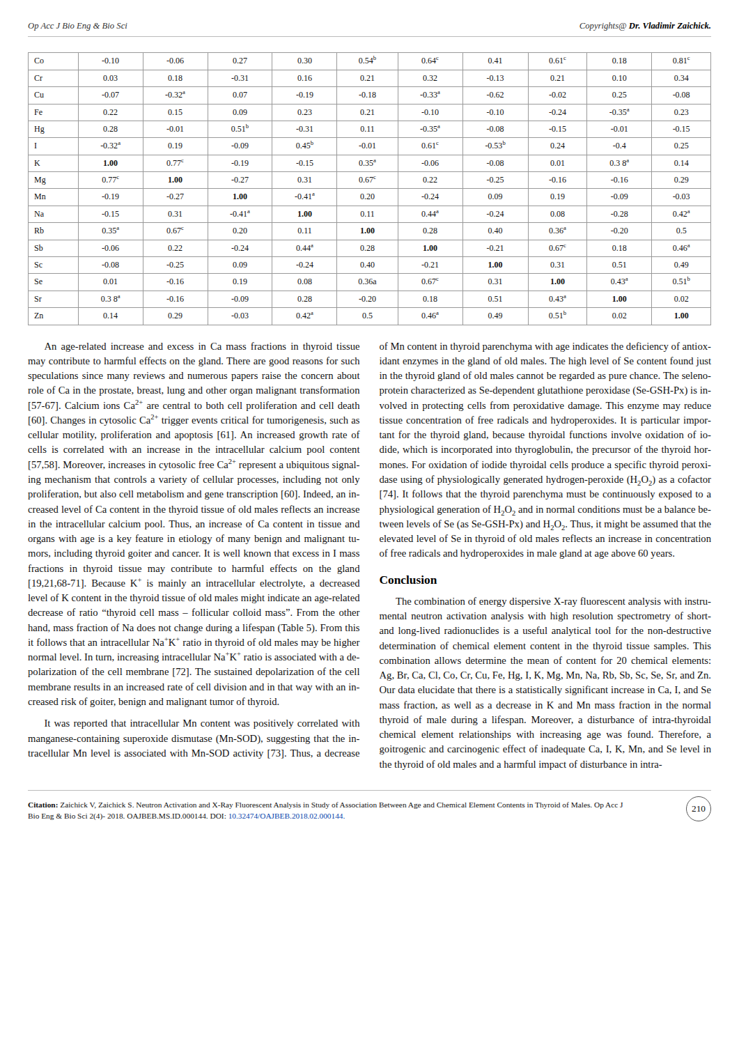Op Acc J Bio Eng & Bio Sci
Copyrights@ Dr. Vladimir Zaichick.
| Co | -0.10 | -0.06 | 0.27 | 0.30 | 0.54 b | 0.64 c | 0.41 | 0.61 c | 0.18 | 0.81 c |
| Cr | 0.03 | 0.18 | -0.31 | 0.16 | 0.21 | 0.32 | -0.13 | 0.21 | 0.10 | 0.34 |
| Cu | -0.07 | -0.32 a | 0.07 | -0.19 | -0.18 | -0.33 a | -0.62 | -0.02 | 0.25 | -0.08 |
| Fe | 0.22 | 0.15 | 0.09 | 0.23 | 0.21 | -0.10 | -0.10 | -0.24 | -0.35 a | 0.23 |
| Hg | 0.28 | -0.01 | 0.51 b | -0.31 | 0.11 | -0.35 a | -0.08 | -0.15 | -0.01 | -0.15 |
| I | -0.32 a | 0.19 | -0.09 | 0.45 b | -0.01 | 0.61 c | -0.53 b | 0.24 | -0.4 | 0.25 |
| K | 1.00 | 0.77 c | -0.19 | -0.15 | 0.35 a | -0.06 | -0.08 | 0.01 | 0.3 8 a | 0.14 |
| Mg | 0.77 c | 1.00 | -0.27 | 0.31 | 0.67 c | 0.22 | -0.25 | -0.16 | -0.16 | 0.29 |
| Mn | -0.19 | -0.27 | 1.00 | -0.41 a | 0.20 | -0.24 | 0.09 | 0.19 | -0.09 | -0.03 |
| Na | -0.15 | 0.31 | -0.41 a | 1.00 | 0.11 | 0.44 a | -0.24 | 0.08 | -0.28 | 0.42 a |
| Rb | 0.35 a | 0.67 c | 0.20 | 0.11 | 1.00 | 0.28 | 0.40 | 0.36 a | -0.20 | 0.5 |
| Sb | -0.06 | 0.22 | -0.24 | 0.44 a | 0.28 | 1.00 | -0.21 | 0.67 c | 0.18 | 0.46 a |
| Sc | -0.08 | -0.25 | 0.09 | -0.24 | 0.40 | -0.21 | 1.00 | 0.31 | 0.51 | 0.49 |
| Se | 0.01 | -0.16 | 0.19 | 0.08 | 0.36a | 0.67 c | 0.31 | 1.00 | 0.43 a | 0.51 b |
| Sr | 0.3 8 a | -0.16 | -0.09 | 0.28 | -0.20 | 0.18 | 0.51 | 0.43 a | 1.00 | 0.02 |
| Zn | 0.14 | 0.29 | -0.03 | 0.42 a | 0.5 | 0.46 a | 0.49 | 0.51 b | 0.02 | 1.00 |
An age-related increase and excess in Ca mass fractions in thyroid tissue may contribute to harmful effects on the gland. There are good reasons for such speculations since many reviews and numerous papers raise the concern about role of Ca in the prostate, breast, lung and other organ malignant transformation [57-67]. Calcium ions Ca2+ are central to both cell proliferation and cell death [60]. Changes in cytosolic Ca2+ trigger events critical for tumorigenesis, such as cellular motility, proliferation and apoptosis [61]. An increased growth rate of cells is correlated with an increase in the intracellular calcium pool content [57,58]. Moreover, increases in cytosolic free Ca2+ represent a ubiquitous signaling mechanism that controls a variety of cellular processes, including not only proliferation, but also cell metabolism and gene transcription [60]. Indeed, an increased level of Ca content in the thyroid tissue of old males reflects an increase in the intracellular calcium pool. Thus, an increase of Ca content in tissue and organs with age is a key feature in etiology of many benign and malignant tumors, including thyroid goiter and cancer. It is well known that excess in I mass fractions in thyroid tissue may contribute to harmful effects on the gland [19,21,68-71]. Because K+ is mainly an intracellular electrolyte, a decreased level of K content in the thyroid tissue of old males might indicate an age-related decrease of ratio “thyroid cell mass – follicular colloid mass”. From the other hand, mass fraction of Na does not change during a lifespan (Table 5). From this it follows that an intracellular Na+K+ ratio in thyroid of old males may be higher normal level. In turn, increasing intracellular Na+K+ ratio is associated with a depolarization of the cell membrane [72]. The sustained depolarization of the cell membrane results in an increased rate of cell division and in that way with an increased risk of goiter, benign and malignant tumor of thyroid.
It was reported that intracellular Mn content was positively correlated with manganese-containing superoxide dismutase (Mn-SOD), suggesting that the intracellular Mn level is associated with Mn-SOD activity [73]. Thus, a decrease of Mn content in thyroid parenchyma with age indicates the deficiency of antioxidant enzymes in the gland of old males. The high level of Se content found just in the thyroid gland of old males cannot be regarded as pure chance. The seleno-protein characterized as Se-dependent glutathione peroxidase (Se-GSH-Px) is involved in protecting cells from peroxidative damage. This enzyme may reduce tissue concentration of free radicals and hydroperoxides. It is particular important for the thyroid gland, because thyroidal functions involve oxidation of iodide, which is incorporated into thyroglobulin, the precursor of the thyroid hormones. For oxidation of iodide thyroidal cells produce a specific thyroid peroxidase using of physiologically generated hydrogen-peroxide (H2O2) as a cofactor [74]. It follows that the thyroid parenchyma must be continuously exposed to a physiological generation of H2O2 and in normal conditions must be a balance between levels of Se (as Se-GSH-Px) and H2O2. Thus, it might be assumed that the elevated level of Se in thyroid of old males reflects an increase in concentration of free radicals and hydroperoxides in male gland at age above 60 years.
Conclusion
The combination of energy dispersive X-ray fluorescent analysis with instrumental neutron activation analysis with high resolution spectrometry of short- and long-lived radionuclides is a useful analytical tool for the non-destructive determination of chemical element content in the thyroid tissue samples. This combination allows determine the mean of content for 20 chemical elements: Ag, Br, Ca, Cl, Co, Cr, Cu, Fe, Hg, I, K, Mg, Mn, Na, Rb, Sb, Sc, Se, Sr, and Zn. Our data elucidate that there is a statistically significant increase in Ca, I, and Se mass fraction, as well as a decrease in K and Mn mass fraction in the normal thyroid of male during a lifespan. Moreover, a disturbance of intra-thyroidal chemical element relationships with increasing age was found. Therefore, a goitrogenic and carcinogenic effect of inadequate Ca, I, K, Mn, and Se level in the thyroid of old males and a harmful impact of disturbance in intra-
Citation: Zaichick V, Zaichick S. Neutron Activation and X-Ray Fluorescent Analysis in Study of Association Between Age and Chemical Element Contents in Thyroid of Males. Op Acc J Bio Eng & Bio Sci 2(4)- 2018. OAJBEB.MS.ID.000144. DOI: 10.32474/OAJBEB.2018.02.000144.
210